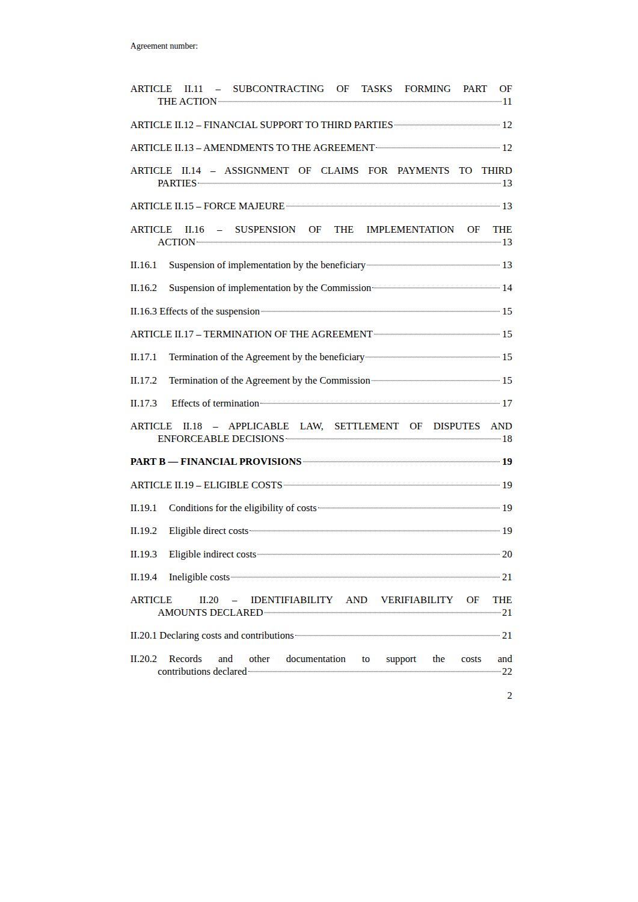Agreement number:
ARTICLE II.11 – SUBCONTRACTING OF TASKS FORMING PART OF THE ACTION 11
ARTICLE II.12 – FINANCIAL SUPPORT TO THIRD PARTIES 12
ARTICLE II.13 – AMENDMENTS TO THE AGREEMENT 12
ARTICLE II.14 – ASSIGNMENT OF CLAIMS FOR PAYMENTS TO THIRD PARTIES 13
ARTICLE II.15 – FORCE MAJEURE 13
ARTICLE II.16 – SUSPENSION OF THE IMPLEMENTATION OF THE ACTION 13
II.16.1 Suspension of implementation by the beneficiary 13
II.16.2 Suspension of implementation by the Commission 14
II.16.3 Effects of the suspension 15
ARTICLE II.17 – TERMINATION OF THE AGREEMENT 15
II.17.1 Termination of the Agreement by the beneficiary 15
II.17.2 Termination of the Agreement by the Commission 15
II.17.3 Effects of termination 17
ARTICLE II.18 – APPLICABLE LAW, SETTLEMENT OF DISPUTES AND ENFORCEABLE DECISIONS 18
PART B — FINANCIAL PROVISIONS 19
ARTICLE II.19 – ELIGIBLE COSTS 19
II.19.1 Conditions for the eligibility of costs 19
II.19.2 Eligible direct costs 19
II.19.3 Eligible indirect costs 20
II.19.4 Ineligible costs 21
ARTICLE II.20 – IDENTIFIABILITY AND VERIFIABILITY OF THE AMOUNTS DECLARED 21
II.20.1 Declaring costs and contributions 21
II.20.2 Records and other documentation to support the costs and contributions declared 22
2